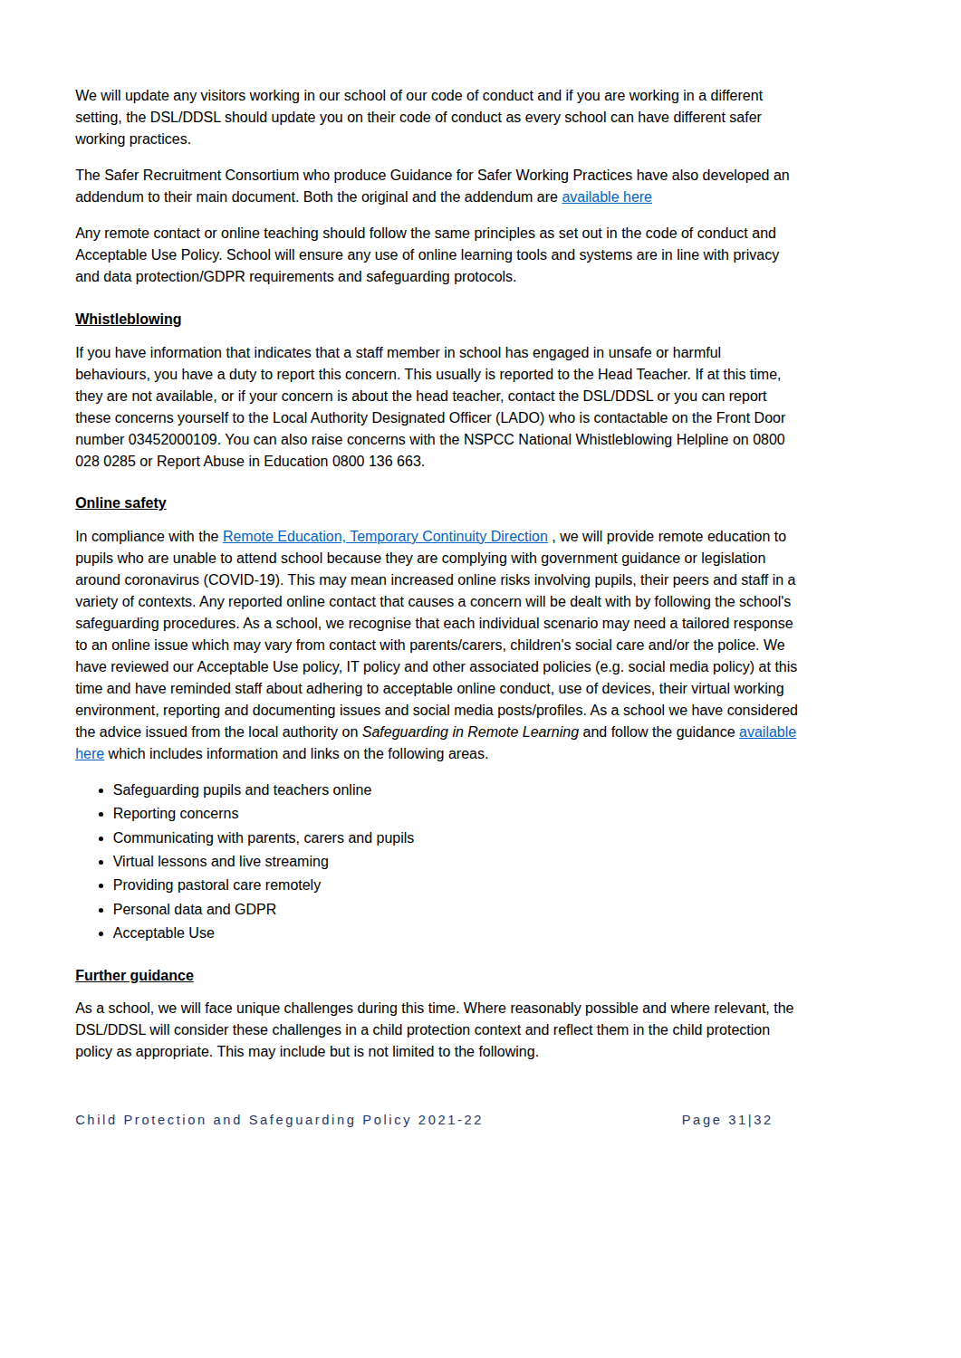We will update any visitors working in our school of our code of conduct and if you are working in a different setting, the DSL/DDSL should update you on their code of conduct as every school can have different safer working practices.
The Safer Recruitment Consortium who produce Guidance for Safer Working Practices have also developed an addendum to their main document. Both the original and the addendum are available here
Any remote contact or online teaching should follow the same principles as set out in the code of conduct and Acceptable Use Policy. School will ensure any use of online learning tools and systems are in line with privacy and data protection/GDPR requirements and safeguarding protocols.
Whistleblowing
If you have information that indicates that a staff member in school has engaged in unsafe or harmful behaviours, you have a duty to report this concern. This usually is reported to the Head Teacher. If at this time, they are not available, or if your concern is about the head teacher, contact the DSL/DDSL or you can report these concerns yourself to the Local Authority Designated Officer (LADO) who is contactable on the Front Door number 03452000109. You can also raise concerns with the NSPCC National Whistleblowing Helpline on 0800 028 0285 or Report Abuse in Education 0800 136 663.
Online safety
In compliance with the Remote Education, Temporary Continuity Direction , we will provide remote education to pupils who are unable to attend school because they are complying with government guidance or legislation around coronavirus (COVID-19). This may mean increased online risks involving pupils, their peers and staff in a variety of contexts. Any reported online contact that causes a concern will be dealt with by following the school's safeguarding procedures. As a school, we recognise that each individual scenario may need a tailored response to an online issue which may vary from contact with parents/carers, children's social care and/or the police. We have reviewed our Acceptable Use policy, IT policy and other associated policies (e.g. social media policy) at this time and have reminded staff about adhering to acceptable online conduct, use of devices, their virtual working environment, reporting and documenting issues and social media posts/profiles. As a school we have considered the advice issued from the local authority on Safeguarding in Remote Learning and follow the guidance available here which includes information and links on the following areas.
Safeguarding pupils and teachers online
Reporting concerns
Communicating with parents, carers and pupils
Virtual lessons and live streaming
Providing pastoral care remotely
Personal data and GDPR
Acceptable Use
Further guidance
As a school, we will face unique challenges during this time. Where reasonably possible and where relevant, the DSL/DDSL will consider these challenges in a child protection context and reflect them in the child protection policy as appropriate. This may include but is not limited to the following.
Child Protection and Safeguarding Policy 2021-22 Page 31|32